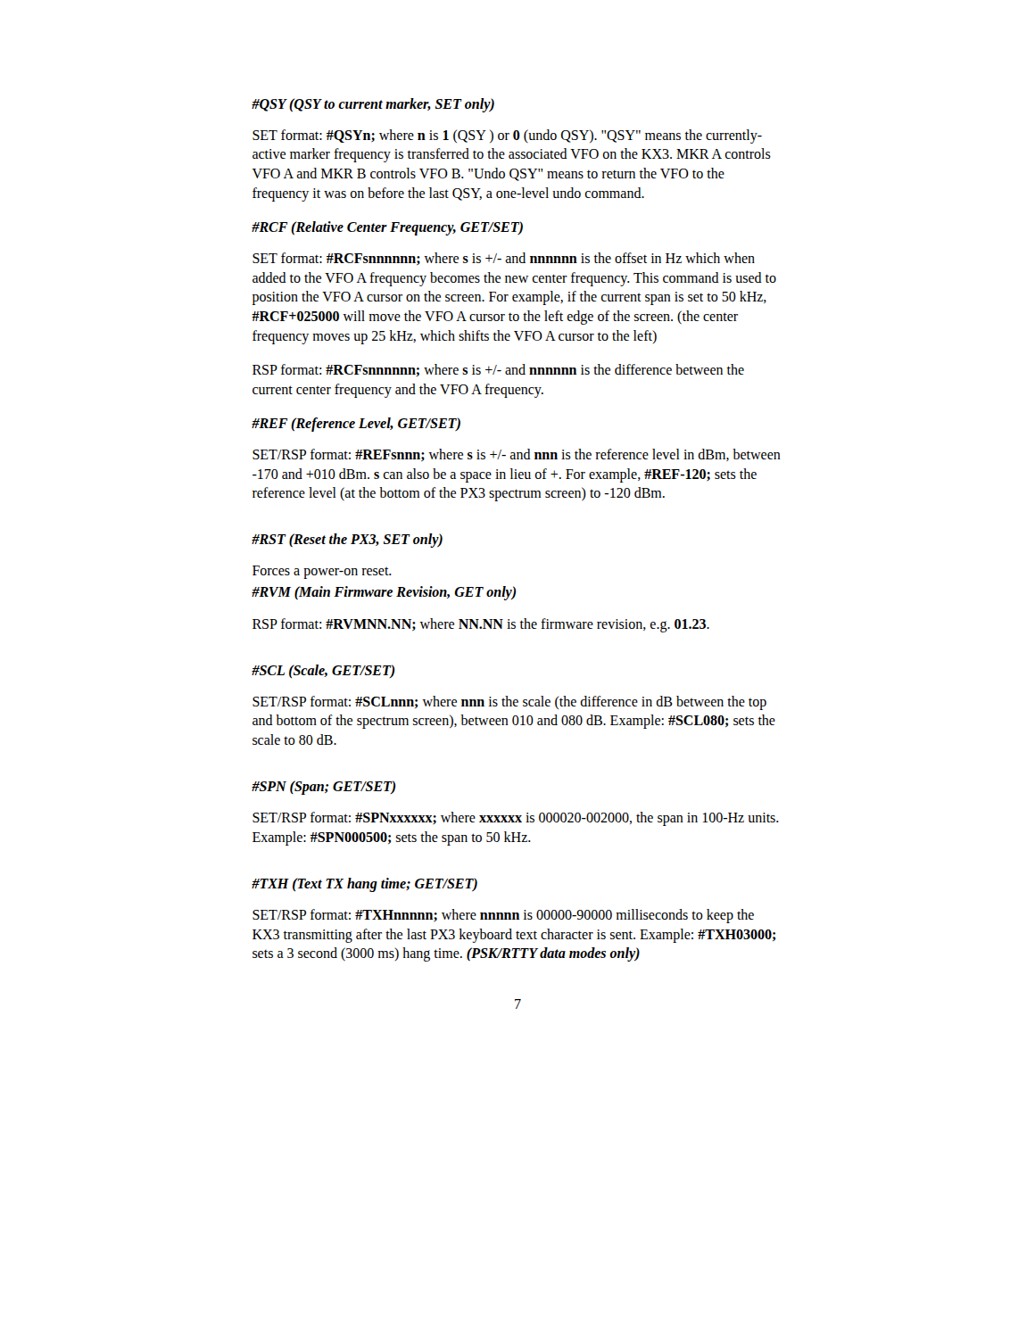#QSY (QSY to current marker, SET only)
SET format: #QSYn; where n is 1 (QSY ) or 0 (undo QSY). "QSY" means the currently-active marker frequency is transferred to the associated VFO on the KX3. MKR A controls VFO A and MKR B controls VFO B. "Undo QSY" means to return the VFO to the frequency it was on before the last QSY, a one-level undo command.
#RCF (Relative Center Frequency, GET/SET)
SET format: #RCFsnnnnnn; where s is +/- and nnnnnn is the offset in Hz which when added to the VFO A frequency becomes the new center frequency. This command is used to position the VFO A cursor on the screen. For example, if the current span is set to 50 kHz, #RCF+025000 will move the VFO A cursor to the left edge of the screen. (the center frequency moves up 25 kHz, which shifts the VFO A cursor to the left)
RSP format: #RCFsnnnnnn; where s is +/- and nnnnnn is the difference between the current center frequency and the VFO A frequency.
#REF (Reference Level, GET/SET)
SET/RSP format: #REFsnnn; where s is +/- and nnn is the reference level in dBm, between -170 and +010 dBm. s can also be a space in lieu of +. For example, #REF-120; sets the reference level (at the bottom of the PX3 spectrum screen) to -120 dBm.
#RST (Reset the PX3, SET only)
Forces a power-on reset.
#RVM (Main Firmware Revision, GET only)
RSP format: #RVMNN.NN; where NN.NN is the firmware revision, e.g. 01.23.
#SCL (Scale, GET/SET)
SET/RSP format: #SCLnnn; where nnn is the scale (the difference in dB between the top and bottom of the spectrum screen), between 010 and 080 dB. Example: #SCL080; sets the scale to 80 dB.
#SPN (Span; GET/SET)
SET/RSP format: #SPNxxxxxx; where xxxxxx is 000020-002000, the span in 100-Hz units. Example: #SPN000500; sets the span to 50 kHz.
#TXH (Text TX hang time; GET/SET)
SET/RSP format: #TXHnnnnn; where nnnnn is 00000-90000 milliseconds to keep the KX3 transmitting after the last PX3 keyboard text character is sent. Example: #TXH03000; sets a 3 second (3000 ms) hang time. (PSK/RTTY data modes only)
7